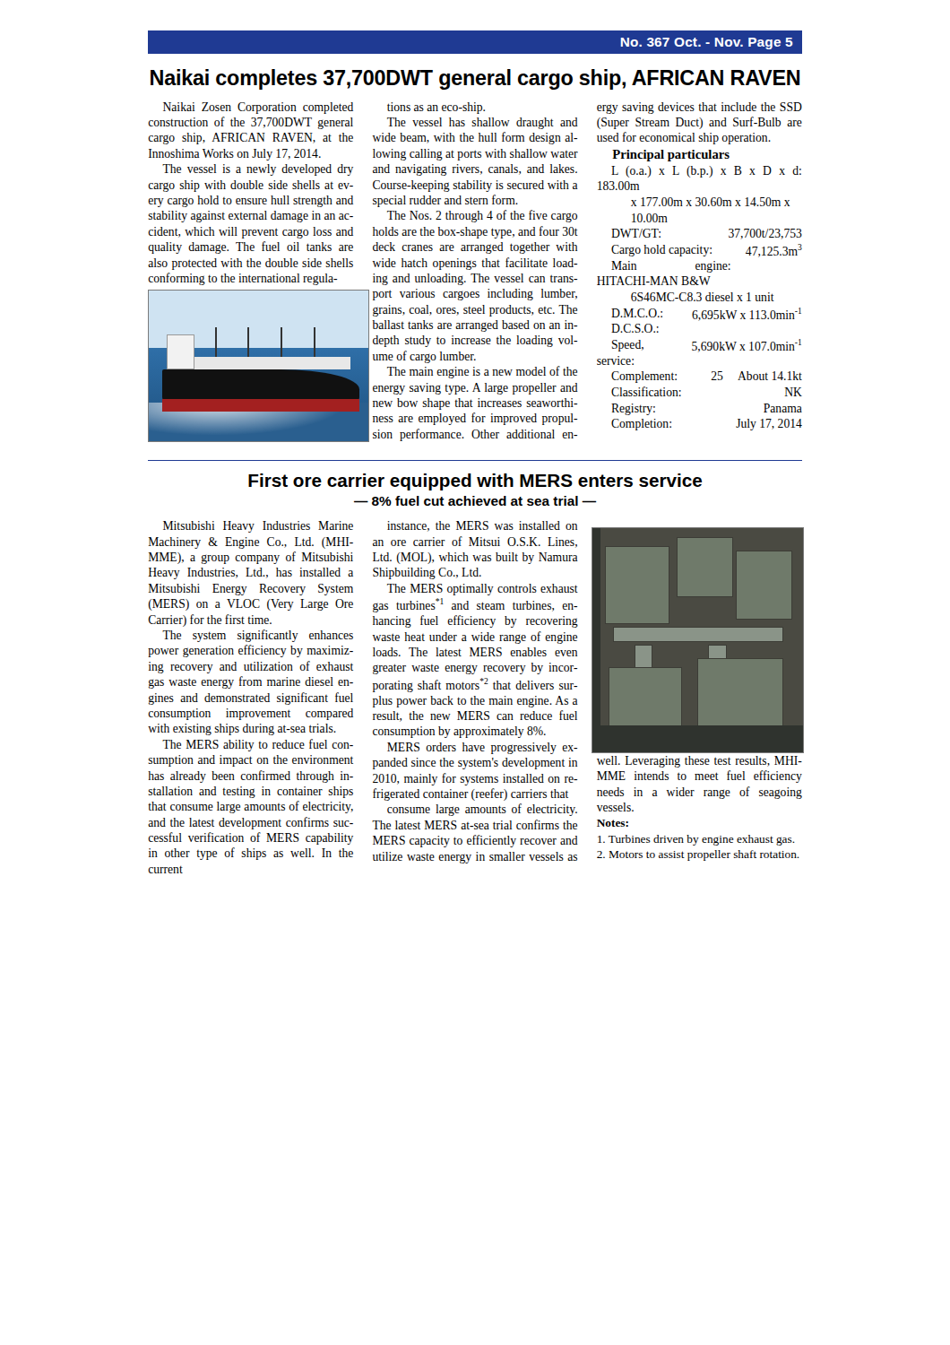No. 367 Oct. - Nov. Page 5
Naikai completes 37,700DWT general cargo ship, AFRICAN RAVEN
Naikai Zosen Corporation completed construction of the 37,700DWT general cargo ship, AFRICAN RAVEN, at the Innoshima Works on July 17, 2014.
The vessel is a newly developed dry cargo ship with double side shells at every cargo hold to ensure hull strength and stability against external damage in an accident, which will prevent cargo loss and quality damage. The fuel oil tanks are also protected with the double side shells conforming to the international regula-
tions as an eco-ship.
The vessel has shallow draught and wide beam, with the hull form design allowing calling at ports with shallow water and navigating rivers, canals, and lakes. Course-keeping stability is secured with a special rudder and stern form.
The Nos. 2 through 4 of the five cargo holds are the box-shape type, and four 30t deck cranes are arranged together with wide hatch openings that facilitate loading and unloading. The vessel can transport various cargoes including lumber, grains, coal, ores, steel products, etc. The ballast tanks are arranged based on an in-depth study to increase the loading volume of cargo lumber.
The main engine is a new model of the energy saving type. A large propeller and new bow shape that increases seaworthiness are employed for improved propulsion performance. Other additional energy saving devices that include the SSD (Super Stream Duct) and Surf-Bulb are used for economical ship operation.
Principal particulars
L (o.a.) x L (b.p.) x B x D x d: 183.00m
x 177.00m x 30.60m x 14.50m x
10.00m
DWT/GT: 37,700t/23,753
Cargo hold capacity: 47,125.3m3
Main engine: HITACHI-MAN B&W
6S46MC-C8.3 diesel x 1 unit
D.M.C.O.: 6,695kW x 113.0min-1
D.C.S.O.: 5,690kW x 107.0min-1
Speed, service: About 14.1kt
Complement: 25
Classification: NK
Registry: Panama
Completion: July 17, 2014
First ore carrier equipped with MERS enters service
— 8% fuel cut achieved at sea trial —
Mitsubishi Heavy Industries Marine Machinery & Engine Co., Ltd. (MHI-MME), a group company of Mitsubishi Heavy Industries, Ltd., has installed a Mitsubishi Energy Recovery System (MERS) on a VLOC (Very Large Ore Carrier) for the first time.
The system significantly enhances power generation efficiency by maximizing recovery and utilization of exhaust gas waste energy from marine diesel engines and demonstrated significant fuel consumption improvement compared with existing ships during at-sea trials.
The MERS ability to reduce fuel consumption and impact on the environment has already been confirmed through installation and testing in container ships that consume large amounts of electricity, and the latest development confirms successful verification of MERS capability in other type of ships as well. In the current
instance, the MERS was installed on an ore carrier of Mitsui O.S.K. Lines, Ltd. (MOL), which was built by Namura Shipbuilding Co., Ltd.
The MERS optimally controls exhaust gas turbines*1 and steam turbines, enhancing fuel efficiency by recovering waste heat under a wide range of engine loads. The latest MERS enables even greater waste energy recovery by incorporating shaft motors*2 that delivers surplus power back to the main engine. As a result, the new MERS can reduce fuel consumption by approximately 8%.
MERS orders have progressively expanded since the system's development in 2010, mainly for systems installed on refrigerated container (reefer) carriers that
consume large amounts of electricity. The latest MERS at-sea trial confirms the MERS capacity to efficiently recover and utilize waste energy in smaller vessels as well. Leveraging these test results, MHI-MME intends to meet fuel efficiency needs in a wider range of seagoing vessels.
Notes:
1. Turbines driven by engine exhaust gas.
2. Motors to assist propeller shaft rotation.